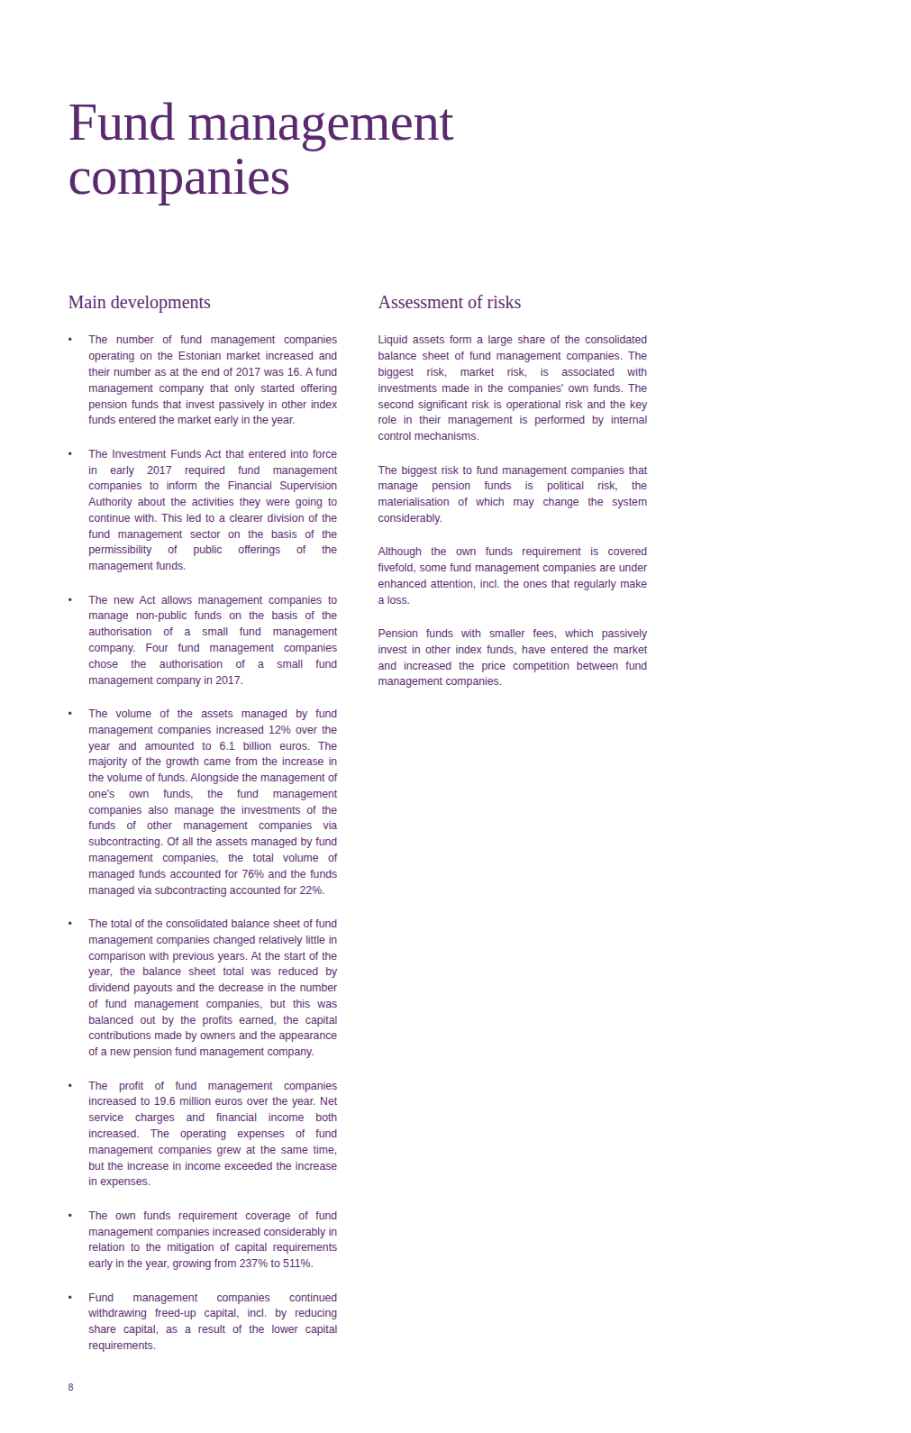Fund management
companies
Main developments
The number of fund management companies operating on the Estonian market increased and their number as at the end of 2017 was 16. A fund management company that only started offering pension funds that invest passively in other index funds entered the market early in the year.
The Investment Funds Act that entered into force in early 2017 required fund management companies to inform the Financial Supervision Authority about the activities they were going to continue with. This led to a clearer division of the fund management sector on the basis of the permissibility of public offerings of the management funds.
The new Act allows management companies to manage non-public funds on the basis of the authorisation of a small fund management company. Four fund management companies chose the authorisation of a small fund management company in 2017.
The volume of the assets managed by fund management companies increased 12% over the year and amounted to 6.1 billion euros. The majority of the growth came from the increase in the volume of funds. Alongside the management of one's own funds, the fund management companies also manage the investments of the funds of other management companies via subcontracting. Of all the assets managed by fund management companies, the total volume of managed funds accounted for 76% and the funds managed via subcontracting accounted for 22%.
The total of the consolidated balance sheet of fund management companies changed relatively little in comparison with previous years. At the start of the year, the balance sheet total was reduced by dividend payouts and the decrease in the number of fund management companies, but this was balanced out by the profits earned, the capital contributions made by owners and the appearance of a new pension fund management company.
The profit of fund management companies increased to 19.6 million euros over the year. Net service charges and financial income both increased. The operating expenses of fund management companies grew at the same time, but the increase in income exceeded the increase in expenses.
The own funds requirement coverage of fund management companies increased considerably in relation to the mitigation of capital requirements early in the year, growing from 237% to 511%.
Fund management companies continued withdrawing freed-up capital, incl. by reducing share capital, as a result of the lower capital requirements.
Assessment of risks
Liquid assets form a large share of the consolidated balance sheet of fund management companies. The biggest risk, market risk, is associated with investments made in the companies' own funds. The second significant risk is operational risk and the key role in their management is performed by internal control mechanisms.
The biggest risk to fund management companies that manage pension funds is political risk, the materialisation of which may change the system considerably.
Although the own funds requirement is covered fivefold, some fund management companies are under enhanced attention, incl. the ones that regularly make a loss.
Pension funds with smaller fees, which passively invest in other index funds, have entered the market and increased the price competition between fund management companies.
8